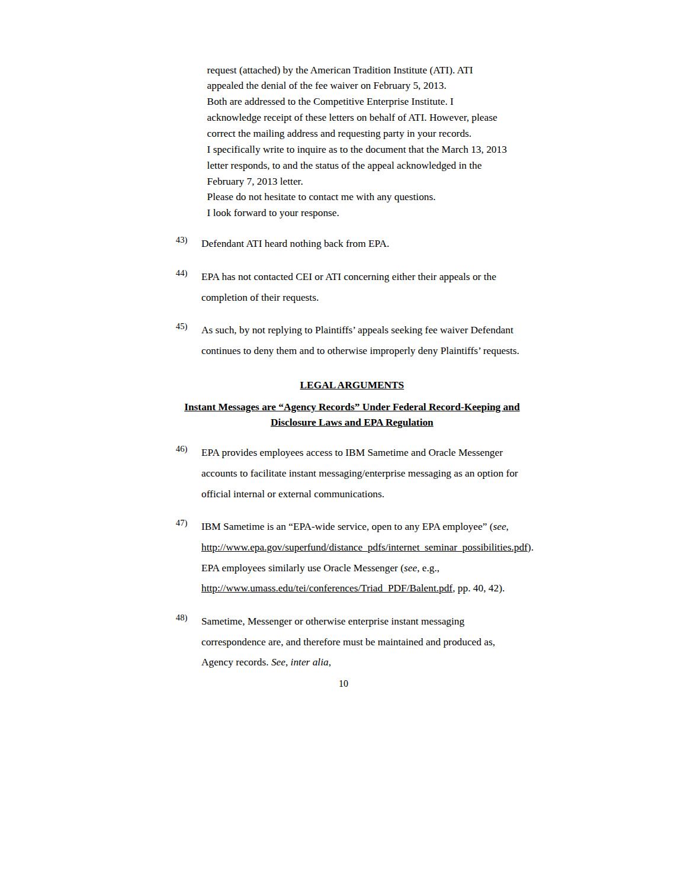request (attached) by the American Tradition Institute (ATI). ATI appealed the denial of the fee waiver on February 5, 2013.
Both are addressed to the Competitive Enterprise Institute. I acknowledge receipt of these letters on behalf of ATI. However, please correct the mailing address and requesting party in your records.
I specifically write to inquire as to the document that the March 13, 2013 letter responds, to and the status of the appeal acknowledged in the February 7, 2013 letter.
Please do not hesitate to contact me with any questions.
I look forward to your response.
43) Defendant ATI heard nothing back from EPA.
44) EPA has not contacted CEI or ATI concerning either their appeals or the completion of their requests.
45) As such, by not replying to Plaintiffs’ appeals seeking fee waiver Defendant continues to deny them and to otherwise improperly deny Plaintiffs’ requests.
LEGAL ARGUMENTS
Instant Messages are “Agency Records” Under Federal Record-Keeping and
Disclosure Laws and EPA Regulation
46) EPA provides employees access to IBM Sametime and Oracle Messenger accounts to facilitate instant messaging/enterprise messaging as an option for official internal or external communications.
47) IBM Sametime is an “EPA-wide service, open to any EPA employee” (see, http://www.epa.gov/superfund/distance_pdfs/internet_seminar_possibilities.pdf). EPA employees similarly use Oracle Messenger (see, e.g., http://www.umass.edu/tei/conferences/Triad_PDF/Balent.pdf, pp. 40, 42).
48) Sametime, Messenger or otherwise enterprise instant messaging correspondence are, and therefore must be maintained and produced as, Agency records. See, inter alia,
10